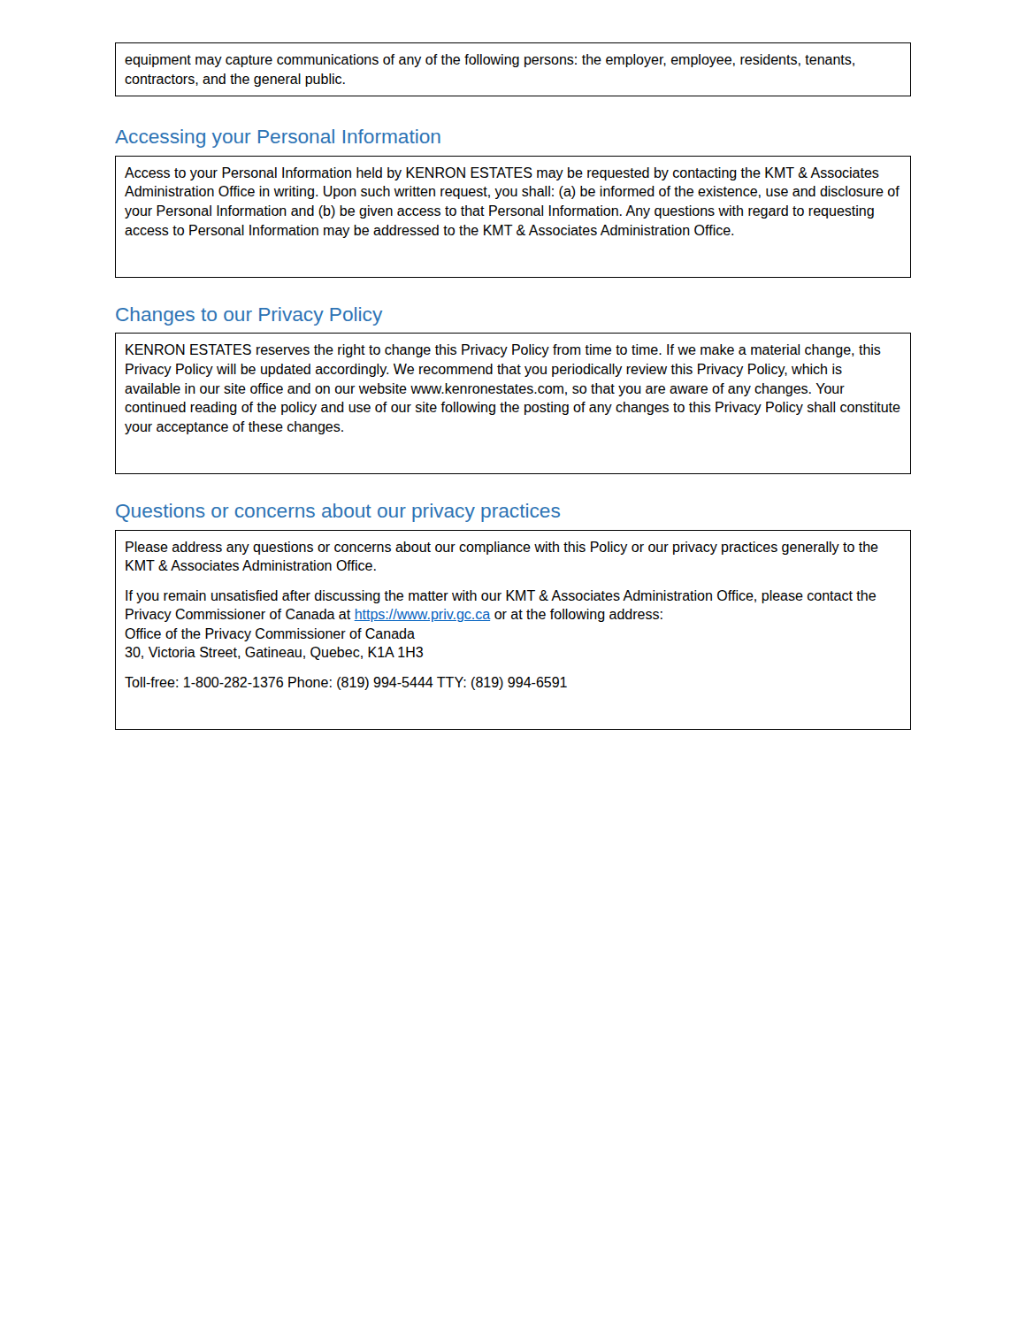equipment may capture communications of any of the following persons: the employer, employee, residents, tenants, contractors, and the general public.
Accessing your Personal Information
Access to your Personal Information held by KENRON ESTATES may be requested by contacting the KMT & Associates Administration Office in writing. Upon such written request, you shall: (a) be informed of the existence, use and disclosure of your Personal Information and (b) be given access to that Personal Information. Any questions with regard to requesting access to Personal Information may be addressed to the KMT & Associates Administration Office.
Changes to our Privacy Policy
KENRON ESTATES reserves the right to change this Privacy Policy from time to time. If we make a material change, this Privacy Policy will be updated accordingly. We recommend that you periodically review this Privacy Policy, which is available in our site office and on our website www.kenronestates.com, so that you are aware of any changes. Your continued reading of the policy and use of our site following the posting of any changes to this Privacy Policy shall constitute your acceptance of these changes.
Questions or concerns about our privacy practices
Please address any questions or concerns about our compliance with this Policy or our privacy practices generally to the KMT & Associates Administration Office.
If you remain unsatisfied after discussing the matter with our KMT & Associates Administration Office, please contact the Privacy Commissioner of Canada at https://www.priv.gc.ca or at the following address:
Office of the Privacy Commissioner of Canada
30, Victoria Street, Gatineau, Quebec, K1A 1H3
Toll-free: 1-800-282-1376 Phone: (819) 994-5444 TTY: (819) 994-6591